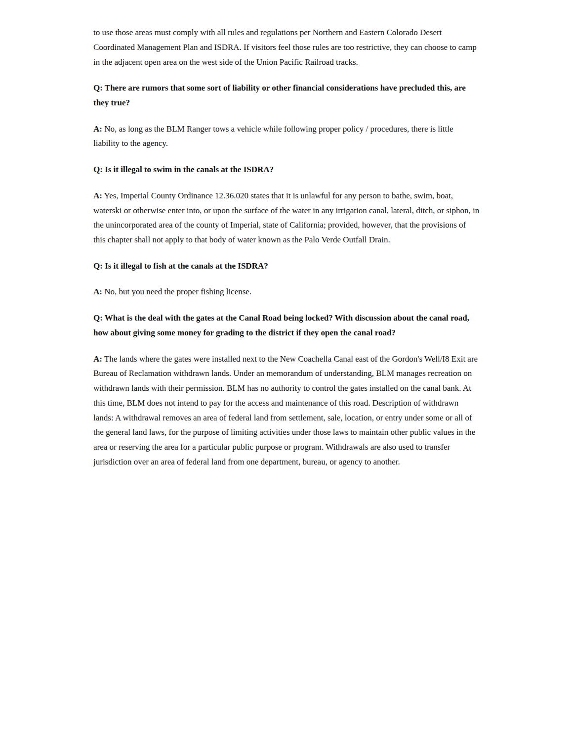to use those areas must comply with all rules and regulations per Northern and Eastern Colorado Desert Coordinated Management Plan and ISDRA. If visitors feel those rules are too restrictive, they can choose to camp in the adjacent open area on the west side of the Union Pacific Railroad tracks.
Q: There are rumors that some sort of liability or other financial considerations have precluded this, are they true?
A: No, as long as the BLM Ranger tows a vehicle while following proper policy / procedures, there is little liability to the agency.
Q: Is it illegal to swim in the canals at the ISDRA?
A: Yes, Imperial County Ordinance 12.36.020 states that it is unlawful for any person to bathe, swim, boat, waterski or otherwise enter into, or upon the surface of the water in any irrigation canal, lateral, ditch, or siphon, in the unincorporated area of the county of Imperial, state of California; provided, however, that the provisions of this chapter shall not apply to that body of water known as the Palo Verde Outfall Drain.
Q: Is it illegal to fish at the canals at the ISDRA?
A: No, but you need the proper fishing license.
Q: What is the deal with the gates at the Canal Road being locked? With discussion about the canal road, how about giving some money for grading to the district if they open the canal road?
A: The lands where the gates were installed next to the New Coachella Canal east of the Gordon's Well/I8 Exit are Bureau of Reclamation withdrawn lands. Under an memorandum of understanding, BLM manages recreation on withdrawn lands with their permission. BLM has no authority to control the gates installed on the canal bank. At this time, BLM does not intend to pay for the access and maintenance of this road. Description of withdrawn lands: A withdrawal removes an area of federal land from settlement, sale, location, or entry under some or all of the general land laws, for the purpose of limiting activities under those laws to maintain other public values in the area or reserving the area for a particular public purpose or program. Withdrawals are also used to transfer jurisdiction over an area of federal land from one department, bureau, or agency to another.